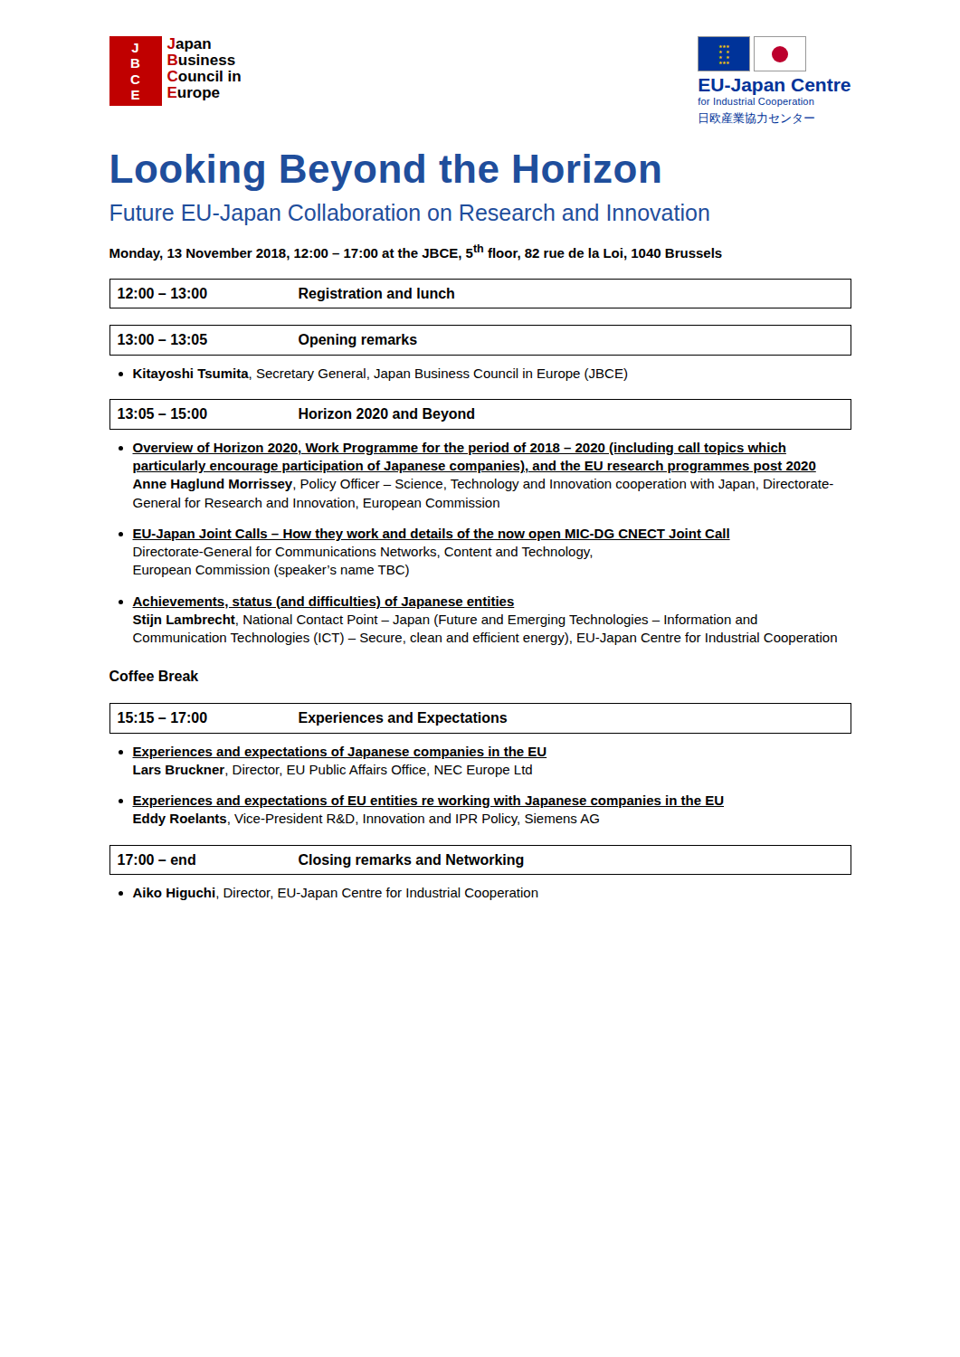J B C E
Japan
Business
Council in
Europe
EU-Japan Centre
for Industrial Cooperation
日欧産業協力センター
Looking Beyond the Horizon
Future EU-Japan Collaboration on Research and Innovation
Monday, 13 November 2018, 12:00 – 17:00 at the JBCE, 5th floor, 82 rue de la Loi, 1040 Brussels
12:00 – 13:00 Registration and lunch
13:00 – 13:05 Opening remarks
Kitayoshi Tsumita, Secretary General, Japan Business Council in Europe (JBCE)
13:05 – 15:00 Horizon 2020 and Beyond
Overview of Horizon 2020, Work Programme for the period of 2018 – 2020 (including call topics which particularly encourage participation of Japanese companies), and the EU research programmes post 2020
Anne Haglund Morrissey, Policy Officer – Science, Technology and Innovation cooperation with Japan, Directorate-General for Research and Innovation, European Commission
EU-Japan Joint Calls – How they work and details of the now open MIC-DG CNECT Joint Call
Directorate-General for Communications Networks, Content and Technology,
European Commission (speaker’s name TBC)
Achievements, status (and difficulties) of Japanese entities
Stijn Lambrecht, National Contact Point – Japan (Future and Emerging Technologies – Information and Communication Technologies (ICT) – Secure, clean and efficient energy), EU-Japan Centre for Industrial Cooperation
Coffee Break
15:15 – 17:00 Experiences and Expectations
Experiences and expectations of Japanese companies in the EU
Lars Bruckner, Director, EU Public Affairs Office, NEC Europe Ltd
Experiences and expectations of EU entities re working with Japanese companies in the EU
Eddy Roelants, Vice-President R&D, Innovation and IPR Policy, Siemens AG
17:00 – end Closing remarks and Networking
Aiko Higuchi, Director, EU-Japan Centre for Industrial Cooperation